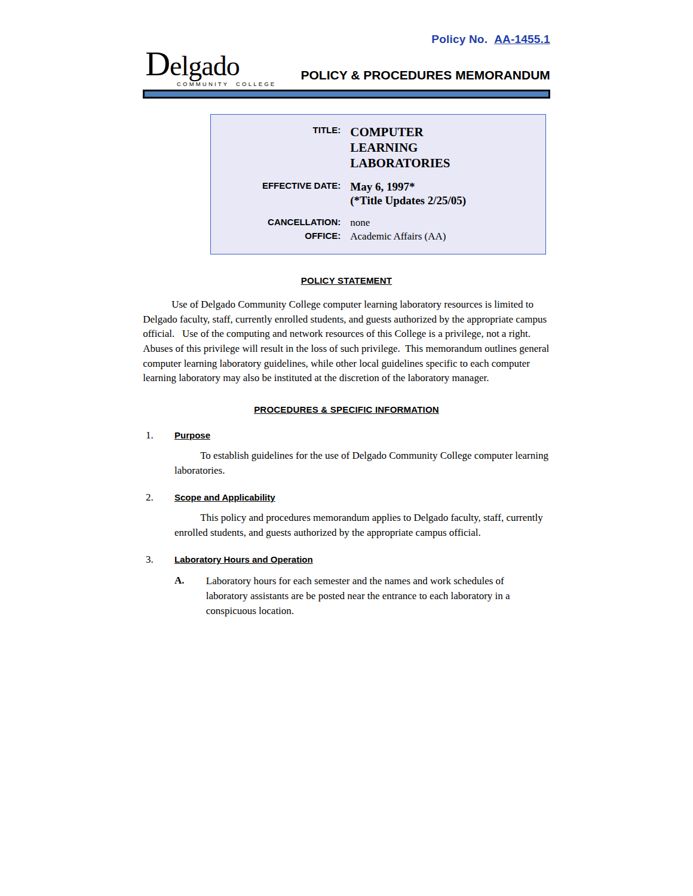Policy No. AA-1455.1
Delgado
COMMUNITY COLLEGE
POLICY & PROCEDURES MEMORANDUM
| TITLE: | COMPUTER LEARNING LABORATORIES |
| EFFECTIVE DATE: | May 6, 1997* (*Title Updates 2/25/05) |
| CANCELLATION: | none |
| OFFICE: | Academic Affairs (AA) |
POLICY STATEMENT
Use of Delgado Community College computer learning laboratory resources is limited to Delgado faculty, staff, currently enrolled students, and guests authorized by the appropriate campus official. Use of the computing and network resources of this College is a privilege, not a right. Abuses of this privilege will result in the loss of such privilege. This memorandum outlines general computer learning laboratory guidelines, while other local guidelines specific to each computer learning laboratory may also be instituted at the discretion of the laboratory manager.
PROCEDURES & SPECIFIC INFORMATION
1.
Purpose
To establish guidelines for the use of Delgado Community College computer learning laboratories.
2.
Scope and Applicability
This policy and procedures memorandum applies to Delgado faculty, staff, currently enrolled students, and guests authorized by the appropriate campus official.
3.
Laboratory Hours and Operation
A.
Laboratory hours for each semester and the names and work schedules of laboratory assistants are be posted near the entrance to each laboratory in a conspicuous location.